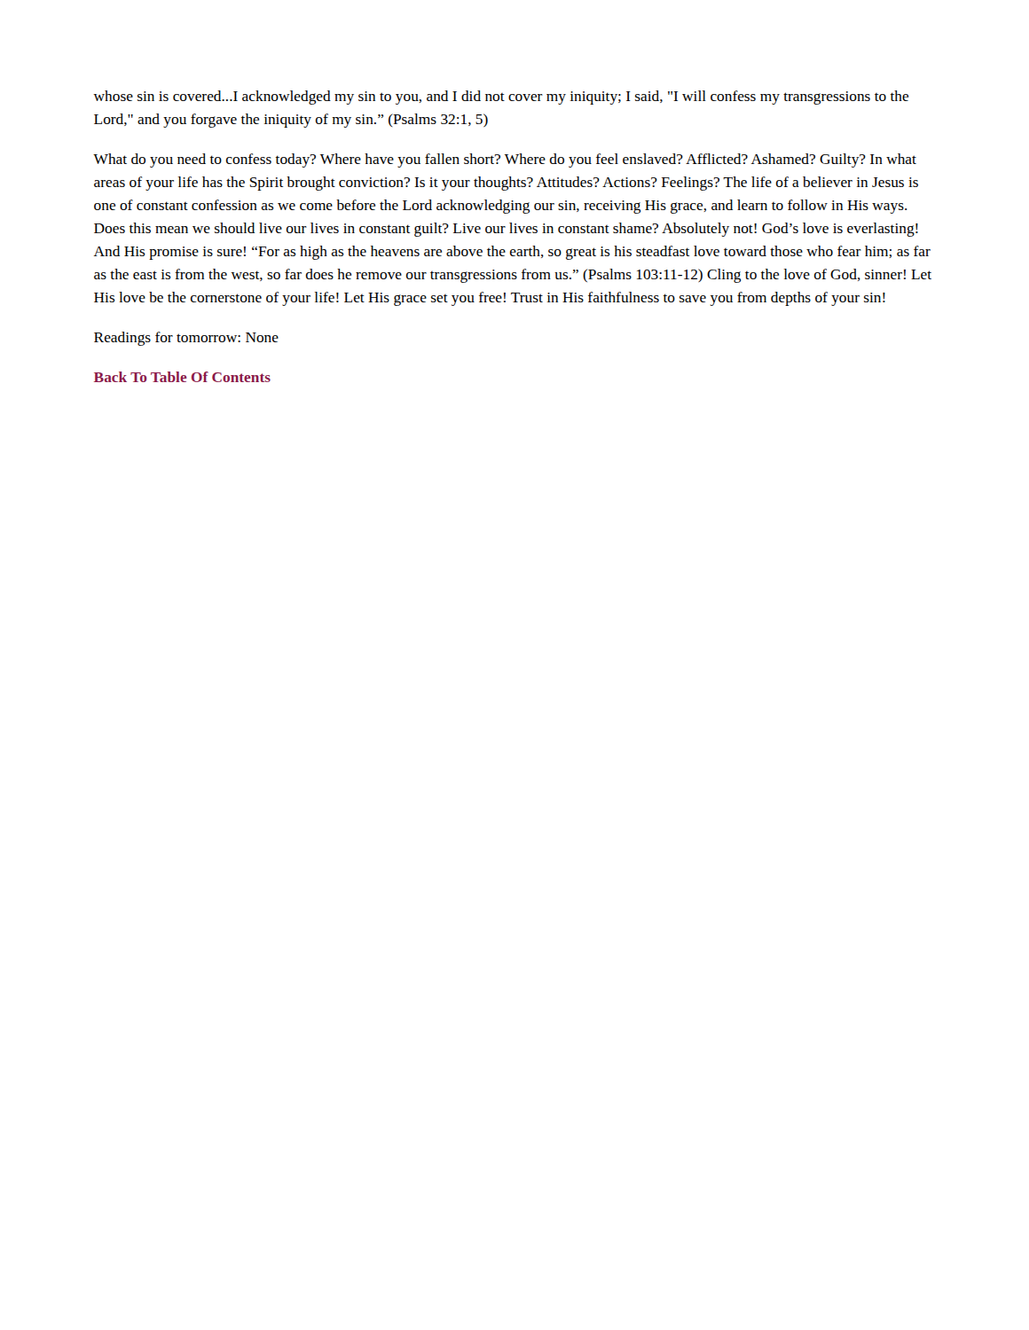whose sin is covered...I acknowledged my sin to you, and I did not cover my iniquity; I said, "I will confess my transgressions to the Lord," and you forgave the iniquity of my sin.” (Psalms 32:1, 5)
What do you need to confess today? Where have you fallen short? Where do you feel enslaved? Afflicted? Ashamed? Guilty? In what areas of your life has the Spirit brought conviction? Is it your thoughts? Attitudes? Actions? Feelings? The life of a believer in Jesus is one of constant confession as we come before the Lord acknowledging our sin, receiving His grace, and learn to follow in His ways. Does this mean we should live our lives in constant guilt? Live our lives in constant shame? Absolutely not! God’s love is everlasting! And His promise is sure! “For as high as the heavens are above the earth, so great is his steadfast love toward those who fear him; as far as the east is from the west, so far does he remove our transgressions from us.” (Psalms 103:11-12) Cling to the love of God, sinner! Let His love be the cornerstone of your life! Let His grace set you free! Trust in His faithfulness to save you from depths of your sin!
Readings for tomorrow: None
Back To Table Of Contents